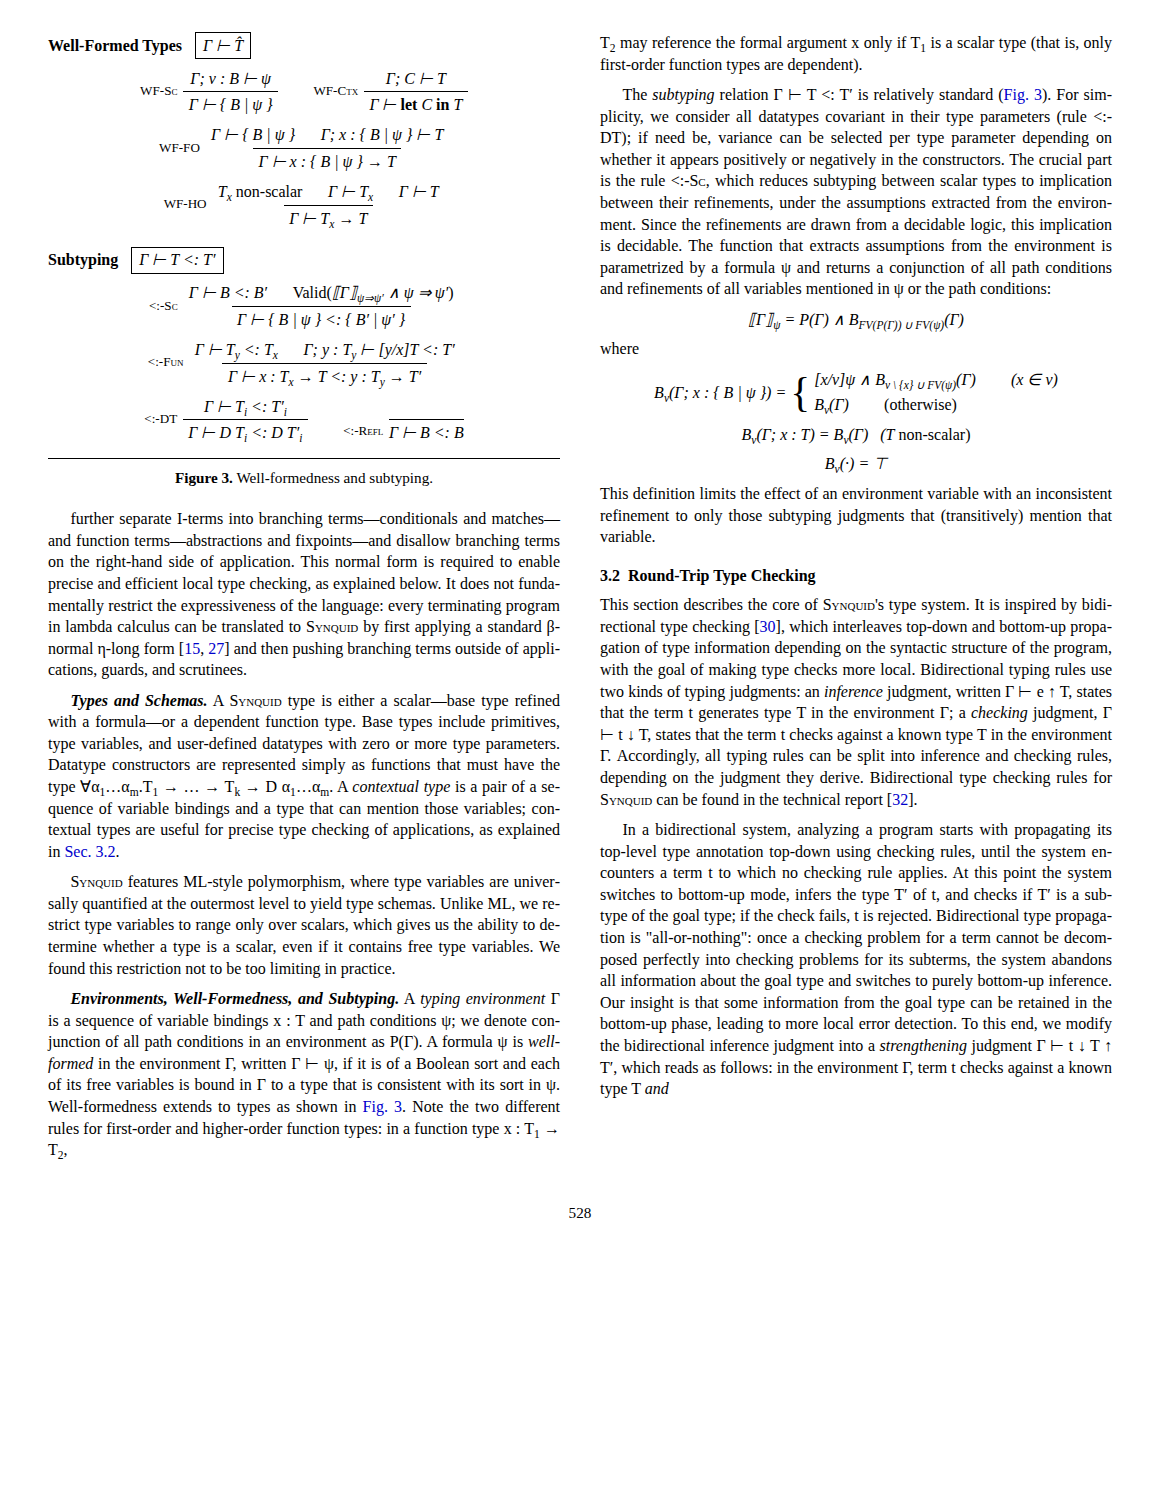Well-Formed Types Γ ⊢ T̂
WF-Sc Γ; ν : B ⊢ ψ Γ ⊢ { B | ψ }
WF-Ctx Γ; C ⊢ T Γ ⊢ let C in T
WF-FO Γ ⊢ { B | ψ } Γ; x : { B | ψ } ⊢ T Γ ⊢ x : { B | ψ } → T
WF-HO Tx non-scalar Γ ⊢ Tx Γ ⊢ T Γ ⊢ Tx → T
Subtyping Γ ⊢ T <: T′
<:-Sc Γ ⊢ B <: B′ Valid(⟦Γ⟧ψ⇒ψ′ ∧ ψ ⇒ ψ′) Γ ⊢ { B | ψ } <: { B′ | ψ′ }
<:-Fun Γ ⊢ Ty <: Tx Γ; y : Ty ⊢ [y/x]T <: T′ Γ ⊢ x : Tx → T <: y : Ty → T′
<:-DT Γ ⊢ Ti <: T′i Γ ⊢ D Ti <: D T′i
<:-Refl Γ ⊢ B <: B
Figure 3. Well-formedness and subtyping.
further separate I-terms into branching terms—conditionals and matches—and function terms—abstractions and fixpoints—and disallow branching terms on the right-hand side of application. This normal form is required to enable precise and efficient local type checking, as explained below. It does not fundamentally restrict the expressiveness of the language: every terminating program in lambda calculus can be translated to Synquid by first applying a standard β-normal η-long form [15, 27] and then pushing branching terms outside of applications, guards, and scrutinees.
Types and Schemas. A Synquid type is either a scalar—base type refined with a formula—or a dependent function type. Base types include primitives, type variables, and user-defined datatypes with zero or more type parameters. Datatype constructors are represented simply as functions that must have the type ∀α1…αm.T1 → … → Tk → D α1…αm. A contextual type is a pair of a sequence of variable bindings and a type that can mention those variables; contextual types are useful for precise type checking of applications, as explained in Sec. 3.2.
Synquid features ML-style polymorphism, where type variables are universally quantified at the outermost level to yield type schemas. Unlike ML, we restrict type variables to range only over scalars, which gives us the ability to determine whether a type is a scalar, even if it contains free type variables. We found this restriction not to be too limiting in practice.
Environments, Well-Formedness, and Subtyping. A typing environment Γ is a sequence of variable bindings x : T and path conditions ψ; we denote conjunction of all path conditions in an environment as P(Γ). A formula ψ is well-formed in the environment Γ, written Γ ⊢ ψ, if it is of a Boolean sort and each of its free variables is bound in Γ to a type that is consistent with its sort in ψ. Well-formedness extends to types as shown in Fig. 3. Note the two different rules for first-order and higher-order function types: in a function type x : T1 → T2,
T2 may reference the formal argument x only if T1 is a scalar type (that is, only first-order function types are dependent).
The subtyping relation Γ ⊢ T <: T′ is relatively standard (Fig. 3). For simplicity, we consider all datatypes covariant in their type parameters (rule <:-DT); if need be, variance can be selected per type parameter depending on whether it appears positively or negatively in the constructors. The crucial part is the rule <:-Sc, which reduces subtyping between scalar types to implication between their refinements, under the assumptions extracted from the environment. Since the refinements are drawn from a decidable logic, this implication is decidable. The function that extracts assumptions from the environment is parametrized by a formula ψ and returns a conjunction of all path conditions and refinements of all variables mentioned in ψ or the path conditions:
⟦Γ⟧ψ = P(Γ) ∧ BFV(P(Γ)) ∪ FV(ψ)(Γ)
where
Bv(Γ; x : { B | ψ }) = { [x/ν]ψ ∧ Bv \ {x} ∪ FV(ψ)(Γ) (x ∈ v) Bv(Γ) (otherwise)
Bv(Γ; x : T) = Bv(Γ) (T non-scalar)
Bv(·) = ⊤
This definition limits the effect of an environment variable with an inconsistent refinement to only those subtyping judgments that (transitively) mention that variable.
3.2 Round-Trip Type Checking
This section describes the core of Synquid's type system. It is inspired by bidirectional type checking [30], which interleaves top-down and bottom-up propagation of type information depending on the syntactic structure of the program, with the goal of making type checks more local. Bidirectional typing rules use two kinds of typing judgments: an inference judgment, written Γ ⊢ e ↑ T, states that the term t generates type T in the environment Γ; a checking judgment, Γ ⊢ t ↓ T, states that the term t checks against a known type T in the environment Γ. Accordingly, all typing rules can be split into inference and checking rules, depending on the judgment they derive. Bidirectional type checking rules for Synquid can be found in the technical report [32].
In a bidirectional system, analyzing a program starts with propagating its top-level type annotation top-down using checking rules, until the system encounters a term t to which no checking rule applies. At this point the system switches to bottom-up mode, infers the type T′ of t, and checks if T′ is a subtype of the goal type; if the check fails, t is rejected. Bidirectional type propagation is "all-or-nothing": once a checking problem for a term cannot be decomposed perfectly into checking problems for its subterms, the system abandons all information about the goal type and switches to purely bottom-up inference. Our insight is that some information from the goal type can be retained in the bottom-up phase, leading to more local error detection. To this end, we modify the bidirectional inference judgment into a strengthening judgment Γ ⊢ t ↓ T ↑ T′, which reads as follows: in the environment Γ, term t checks against a known type T and
528